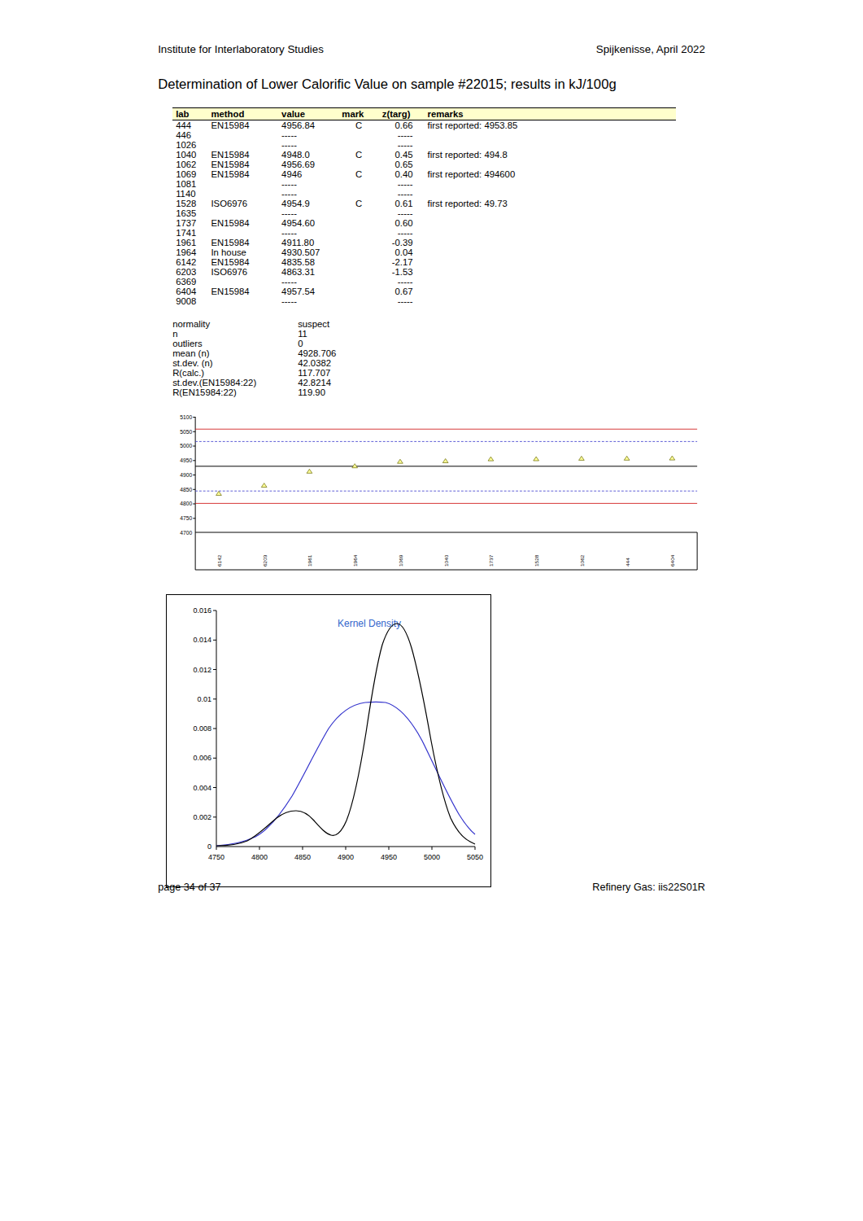Institute for Interlaboratory Studies
Spijkenisse, April 2022
Determination of Lower Calorific Value on sample #22015; results in kJ/100g
| lab | method | value | mark | z(targ) | remarks |
| --- | --- | --- | --- | --- | --- |
| 444 | EN15984 | 4956.84 | C | 0.66 | first reported: 4953.85 |
| 446 | | ----- | | ----- | |
| 1026 | | ----- | | ----- | |
| 1040 | EN15984 | 4948.0 | C | 0.45 | first reported: 494.8 |
| 1062 | EN15984 | 4956.69 | | 0.65 | |
| 1069 | EN15984 | 4946 | C | 0.40 | first reported: 494600 |
| 1081 | | ----- | | ----- | |
| 1140 | | ----- | | ----- | |
| 1528 | ISO6976 | 4954.9 | C | 0.61 | first reported: 49.73 |
| 1635 | | ----- | | ----- | |
| 1737 | EN15984 | 4954.60 | | 0.60 | |
| 1741 | | ----- | | ----- | |
| 1961 | EN15984 | 4911.80 | | -0.39 | |
| 1964 | In house | 4930.507 | | 0.04 | |
| 6142 | EN15984 | 4835.58 | | -2.17 | |
| 6203 | ISO6976 | 4863.31 | | -1.53 | |
| 6369 | | ----- | | ----- | |
| 6404 | EN15984 | 4957.54 | | 0.67 | |
| 9008 | | ----- | | ----- | |
| normality | suspect |
| n | 11 |
| outliers | 0 |
| mean (n) | 4928.706 |
| st.dev. (n) | 42.0382 |
| R(calc.) | 117.707 |
| st.dev.(EN15984:22) | 42.8214 |
| R(EN15984:22) | 119.90 |
5100 5050 5000 4950 4900 4850 4800 4750 4700 6142 6203 1961 1964 1069 1040 1737 1528 1062 444 6404
0.016 0.014 0.012 0.01 0.008 0.006 0.004 0.002 0 4750 4800 4850 4900 4950 5000 5050 Kernel Density
page 34 of 37
Refinery Gas: iis22S01R